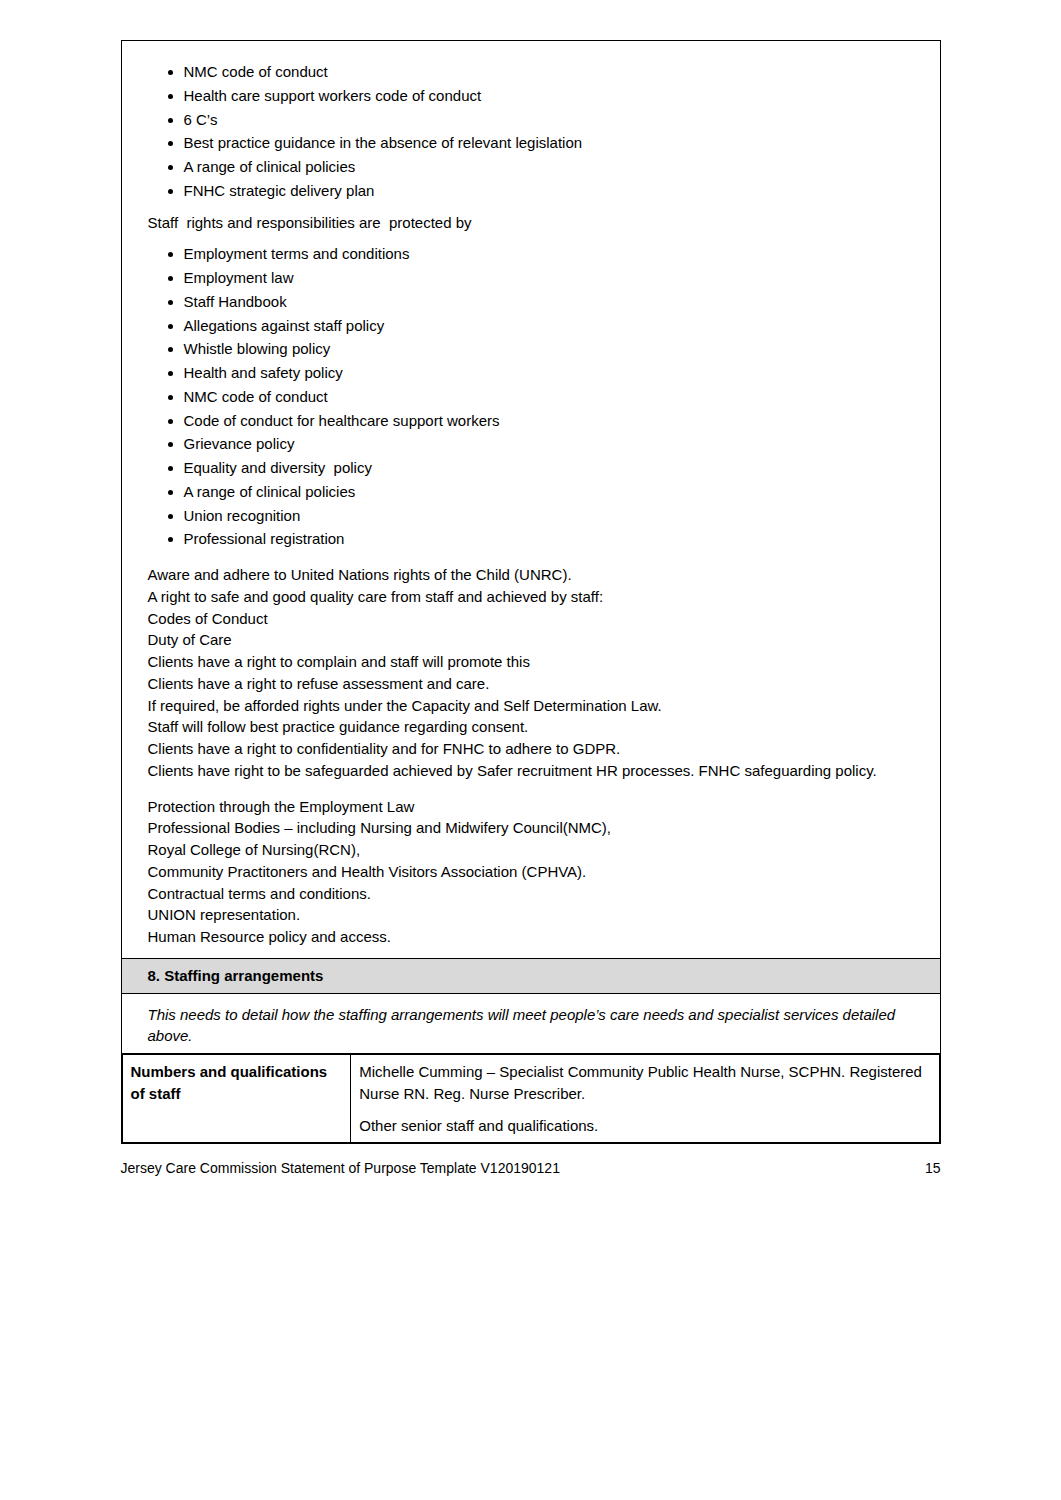NMC code of conduct
Health care support workers code of conduct
6 C’s
Best practice guidance in the absence of relevant legislation
A range of clinical policies
FNHC strategic delivery plan
Staff rights and responsibilities are protected by
Employment terms and conditions
Employment law
Staff Handbook
Allegations against staff policy
Whistle blowing policy
Health and safety policy
NMC code of conduct
Code of conduct for healthcare support workers
Grievance policy
Equality and diversity policy
A range of clinical policies
Union recognition
Professional registration
Aware and adhere to United Nations rights of the Child (UNRC).
A right to safe and good quality care from staff and achieved by staff:
Codes of Conduct
Duty of Care
Clients have a right to complain and staff will promote this
Clients have a right to refuse assessment and care.
If required, be afforded rights under the Capacity and Self Determination Law.
Staff will follow best practice guidance regarding consent.
Clients have a right to confidentiality and for FNHC to adhere to GDPR.
Clients have right to be safeguarded achieved by Safer recruitment HR processes. FNHC safeguarding policy.
Protection through the Employment Law
Professional Bodies – including Nursing and Midwifery Council(NMC),
Royal College of Nursing(RCN),
Community Practitoners and Health Visitors Association (CPHVA).
Contractual terms and conditions.
UNION representation.
Human Resource policy and access.
8. Staffing arrangements
This needs to detail how the staffing arrangements will meet people’s care needs and specialist services detailed above.
| Numbers and qualifications of staff | Michelle Cumming – Specialist Community Public Health Nurse, SCPHN. Registered Nurse RN. Reg. Nurse Prescriber. Other senior staff and qualifications. |
Jersey Care Commission Statement of Purpose Template V120190121
15